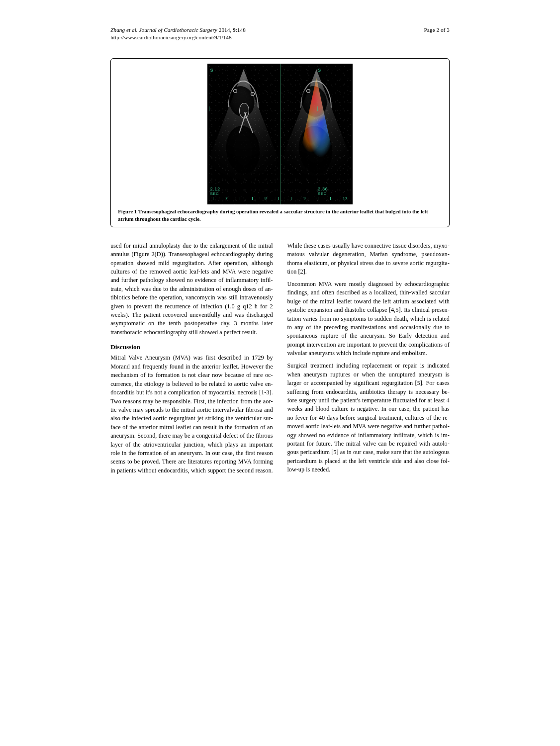Zhang et al. Journal of Cardiothoracic Surgery 2014, 9:148
http://www.cardiothoracicsurgery.org/content/9/1/148
Page 2 of 3
S
|
2.12 SEC
S
|
2.36 SEC
7 8 9 10
Figure 1 Transesophageal echocardiography during operation revealed a saccular structure in the anterior leaflet that bulged into the left atrium throughout the cardiac cycle.
used for mitral annuloplasty due to the enlargement of the mitral annulus (Figure 2(D)). Transesophageal echocardiography during operation showed mild regurgitation. After operation, although cultures of the removed aortic leaf-lets and MVA were negative and further pathology showed no evidence of inflammatory infiltrate, which was due to the administration of enough doses of antibiotics before the operation, vancomycin was still intravenously given to prevent the recurrence of infection (1.0 g q12 h for 2 weeks). The patient recovered uneventfully and was discharged asymptomatic on the tenth postoperative day. 3 months later transthoracic echocardiography still showed a perfect result.
Discussion
Mitral Valve Aneurysm (MVA) was first described in 1729 by Morand and frequently found in the anterior leaflet. However the mechanism of its formation is not clear now because of rare occurrence, the etiology is believed to be related to aortic valve endocarditis but it's not a complication of myocardial necrosis [1-3]. Two reasons may be responsible. First, the infection from the aortic valve may spreads to the mitral aortic intervalvular fibrosa and also the infected aortic regurgitant jet striking the ventricular surface of the anterior mitral leaflet can result in the formation of an aneurysm. Second, there may be a congenital defect of the fibrous layer of the atrioventricular junction, which plays an important role in the formation of an aneurysm. In our case, the first reason seems to be proved. There are literatures reporting MVA forming in patients without endocarditis, which support the second reason. While these cases usually have connective tissue disorders, myxomatous valvular degeneration, Marfan syndrome, pseudoxanthoma elasticum, or physical stress due to severe aortic regurgitation [2].
Uncommon MVA were mostly diagnosed by echocardiographic findings, and often described as a localized, thin-walled saccular bulge of the mitral leaflet toward the left atrium associated with systolic expansion and diastolic collapse [4,5]. Its clinical presentation varies from no symptoms to sudden death, which is related to any of the preceding manifestations and occasionally due to spontaneous rupture of the aneurysm. So Early detection and prompt intervention are important to prevent the complications of valvular aneurysms which include rupture and embolism.
Surgical treatment including replacement or repair is indicated when aneurysm ruptures or when the unruptured aneurysm is larger or accompanied by significant regurgitation [5]. For cases suffering from endocarditis, antibiotics therapy is necessary before surgery until the patient's temperature fluctuated for at least 4 weeks and blood culture is negative. In our case, the patient has no fever for 40 days before surgical treatment, cultures of the removed aortic leaf-lets and MVA were negative and further pathology showed no evidence of inflammatory infiltrate, which is important for future. The mitral valve can be repaired with autologous pericardium [5] as in our case, make sure that the autologous pericardium is placed at the left ventricle side and also close follow-up is needed.